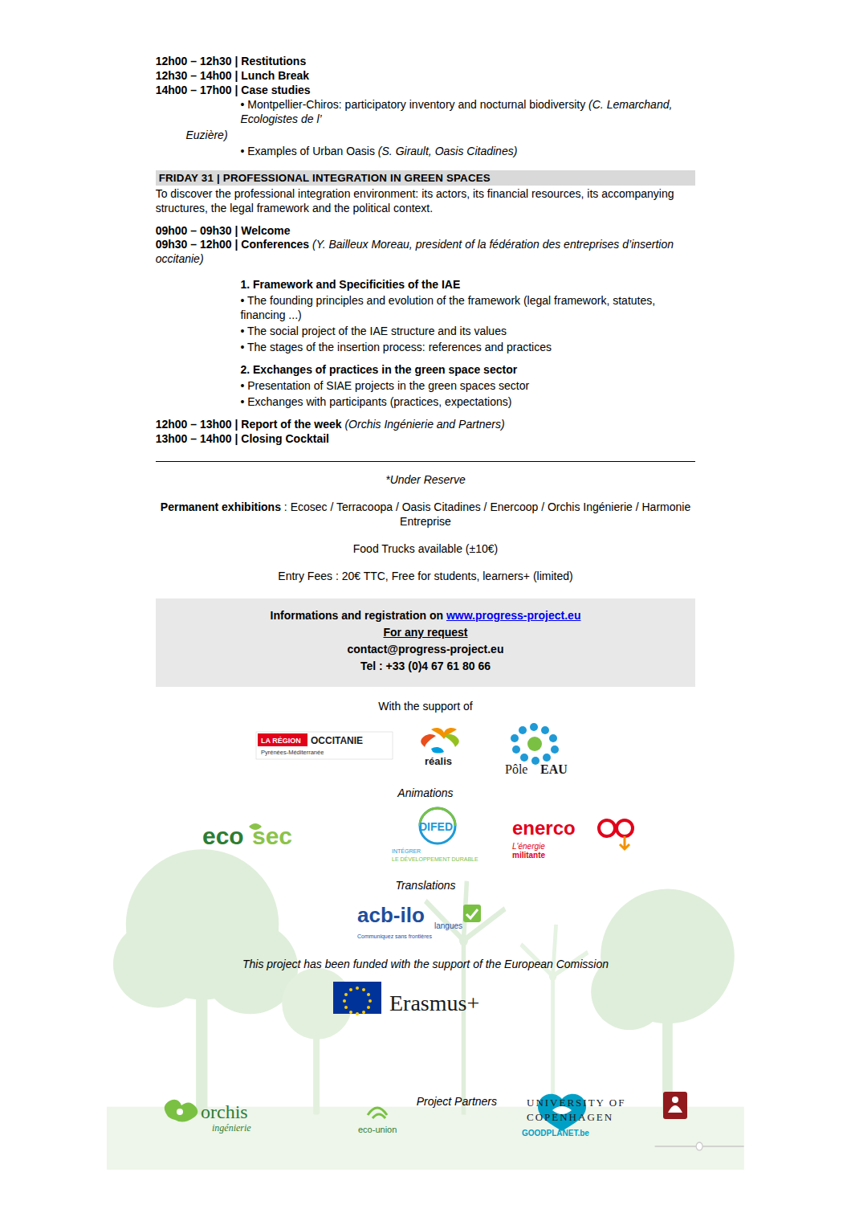12h00 – 12h30 | Restitutions
12h30 – 14h00 | Lunch Break
14h00 – 17h00 | Case studies
• Montpellier-Chiros: participatory inventory and nocturnal biodiversity (C. Lemarchand, Ecologistes de l’
Euzière)
• Examples of Urban Oasis (S. Girault, Oasis Citadines)
FRIDAY 31 | PROFESSIONAL INTEGRATION IN GREEN SPACES
To discover the professional integration environment: its actors, its financial resources, its accompanying structures, the legal framework and the political context.
09h00 – 09h30 | Welcome
09h30 – 12h00 | Conferences (Y. Bailleux Moreau, president of la fédération des entreprises d’insertion occitanie)
1. Framework and Specificities of the IAE
• The founding principles and evolution of the framework (legal framework, statutes, financing ...)
• The social project of the IAE structure and its values
• The stages of the insertion process: references and practices
2. Exchanges of practices in the green space sector
• Presentation of SIAE projects in the green spaces sector
• Exchanges with participants (practices, expectations)
12h00 – 13h00 | Report of the week (Orchis Ingénierie and Partners)
13h00 – 14h00 | Closing Cocktail
*Under Reserve
Permanent exhibitions : Ecosec / Terracoopa / Oasis Citadines / Enercoop / Orchis Ingénierie / Harmonie Entreprise
Food Trucks available (±10€)
Entry Fees : 20€ TTC, Free for students, learners+ (limited)
Informations and registration on www.progress-project.eu
For any request
contact@progress-project.eu
Tel : +33 (0)4 67 61 80 66
With the support of
LA RÉGION OCCITANIE Pyrénées-Méditerranée réalis Pôle EAU
Animations
eco sec DIFED INTÉGRER LE DÉVELOPPEMENT DURABLE enerco L'énergie militante
Translations
acb-ilo langues Communiquez sans frontières
This project has been funded with the support of the European Comission
Erasmus+
orchis ingénierie eco-union Project Partners GOODPLANET.be UNIVERSITY OF COPENHAGEN